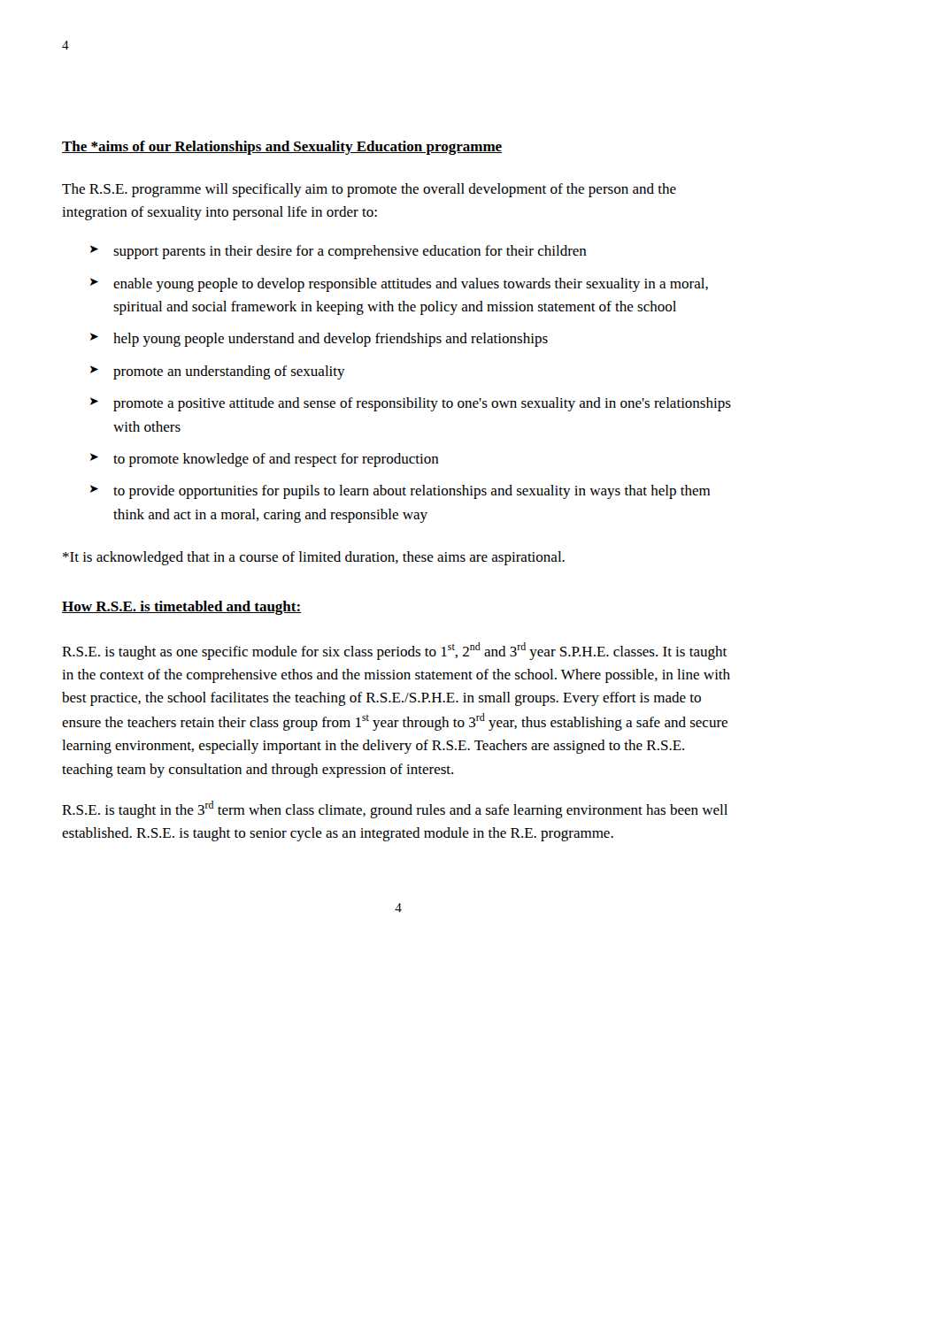4
The *aims of our Relationships and Sexuality Education programme
The R.S.E. programme will specifically aim to promote the overall development of the person and the integration of sexuality into personal life in order to:
support parents in their desire for a comprehensive education for their children
enable young people to develop responsible attitudes and values towards their sexuality in a moral, spiritual and social framework in keeping with the policy and mission statement of the school
help young people understand and develop friendships and relationships
promote an understanding of sexuality
promote a positive attitude and sense of responsibility to one's own sexuality and in one's relationships with others
to promote knowledge of and respect for reproduction
to provide opportunities for pupils to learn about relationships and sexuality in ways that help them think and act in a moral, caring and responsible way
*It is acknowledged that in a course of limited duration, these aims are aspirational.
How R.S.E. is timetabled and taught:
R.S.E. is taught as one specific module for six class periods to 1st, 2nd and 3rd year S.P.H.E. classes. It is taught in the context of the comprehensive ethos and the mission statement of the school. Where possible, in line with best practice, the school facilitates the teaching of R.S.E./S.P.H.E. in small groups. Every effort is made to ensure the teachers retain their class group from 1st year through to 3rd year, thus establishing a safe and secure learning environment, especially important in the delivery of R.S.E. Teachers are assigned to the R.S.E. teaching team by consultation and through expression of interest.
R.S.E. is taught in the 3rd term when class climate, ground rules and a safe learning environment has been well established. R.S.E. is taught to senior cycle as an integrated module in the R.E. programme.
4